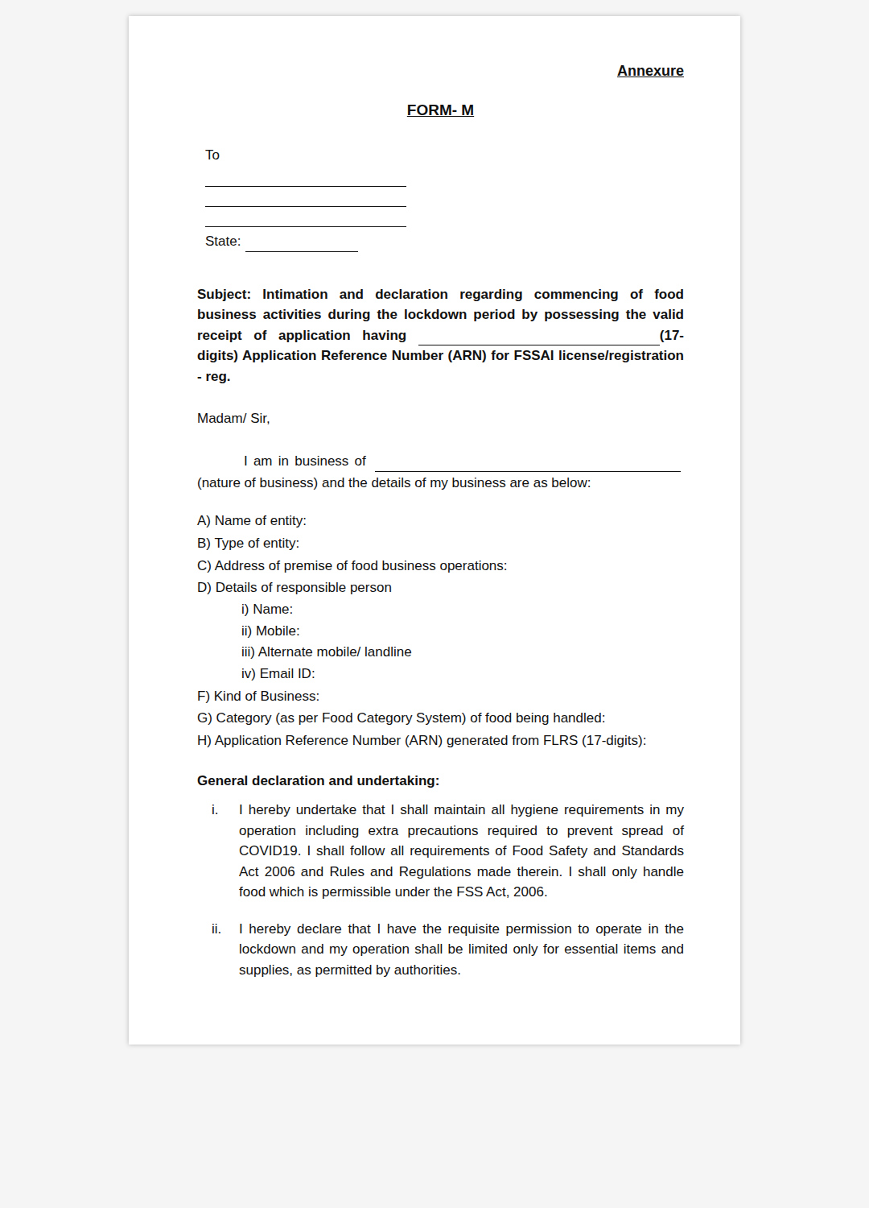Annexure
FORM- M
To
State:
Subject: Intimation and declaration regarding commencing of food business activities during the lockdown period by possessing the valid receipt of application having (17-digits) Application Reference Number (ARN) for FSSAI license/registration - reg.
Madam/ Sir,
I am in business of (nature of business) and the details of my business are as below:
A) Name of entity:
B) Type of entity:
C) Address of premise of food business operations:
D) Details of responsible person
i) Name:
ii) Mobile:
iii) Alternate mobile/ landline
iv) Email ID:
F) Kind of Business:
G) Category (as per Food Category System) of food being handled:
H) Application Reference Number (ARN) generated from FLRS (17-digits):
General declaration and undertaking:
I hereby undertake that I shall maintain all hygiene requirements in my operation including extra precautions required to prevent spread of COVID19. I shall follow all requirements of Food Safety and Standards Act 2006 and Rules and Regulations made therein. I shall only handle food which is permissible under the FSS Act, 2006.
I hereby declare that I have the requisite permission to operate in the lockdown and my operation shall be limited only for essential items and supplies, as permitted by authorities.